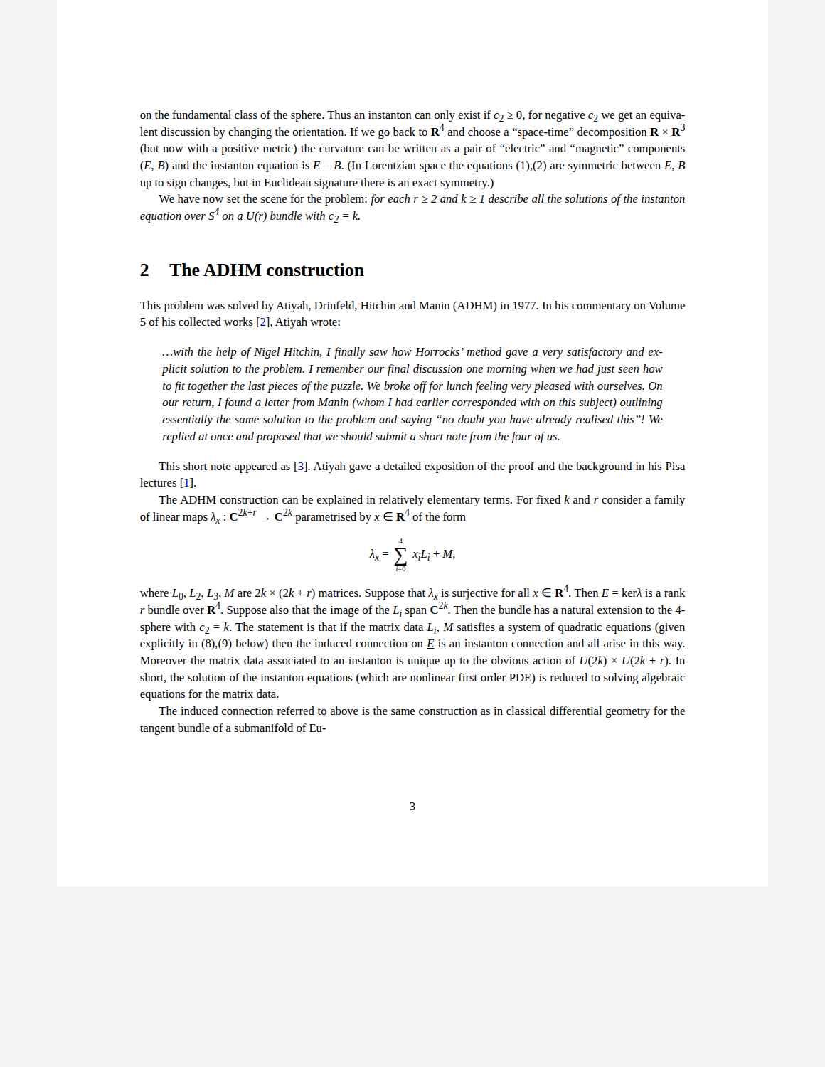on the fundamental class of the sphere. Thus an instanton can only exist if c2 ≥ 0, for negative c2 we get an equivalent discussion by changing the orientation. If we go back to R4 and choose a “space-time” decomposition R × R3 (but now with a positive metric) the curvature can be written as a pair of “electric” and “magnetic” components (E, B) and the instanton equation is E = B. (In Lorentzian space the equations (1),(2) are symmetric between E, B up to sign changes, but in Euclidean signature there is an exact symmetry.)
We have now set the scene for the problem: for each r ≥ 2 and k ≥ 1 describe all the solutions of the instanton equation over S4 on a U(r) bundle with c2 = k.
2 The ADHM construction
This problem was solved by Atiyah, Drinfeld, Hitchin and Manin (ADHM) in 1977. In his commentary on Volume 5 of his collected works [2], Atiyah wrote:
…with the help of Nigel Hitchin, I finally saw how Horrocks’ method gave a very satisfactory and explicit solution to the problem. I remember our final discussion one morning when we had just seen how to fit together the last pieces of the puzzle. We broke off for lunch feeling very pleased with ourselves. On our return, I found a letter from Manin (whom I had earlier corresponded with on this subject) outlining essentially the same solution to the problem and saying “no doubt you have already realised this”! We replied at once and proposed that we should submit a short note from the four of us.
This short note appeared as [3]. Atiyah gave a detailed exposition of the proof and the background in his Pisa lectures [1].
The ADHM construction can be explained in relatively elementary terms. For fixed k and r consider a family of linear maps λx : C2k+r → C2k parametrised by x ∈ R4 of the form
λx = 4∑i=0 xiLi + M,
where L0, L2, L3, M are 2k × (2k + r) matrices. Suppose that λx is surjective for all x ∈ R4. Then E = kerλ is a rank r bundle over R4. Suppose also that the image of the Li span C2k. Then the bundle has a natural extension to the 4-sphere with c2 = k. The statement is that if the matrix data Li, M satisfies a system of quadratic equations (given explicitly in (8),(9) below) then the induced connection on E is an instanton connection and all arise in this way. Moreover the matrix data associated to an instanton is unique up to the obvious action of U(2k) × U(2k + r). In short, the solution of the instanton equations (which are nonlinear first order PDE) is reduced to solving algebraic equations for the matrix data.
The induced connection referred to above is the same construction as in classical differential geometry for the tangent bundle of a submanifold of Eu-
3